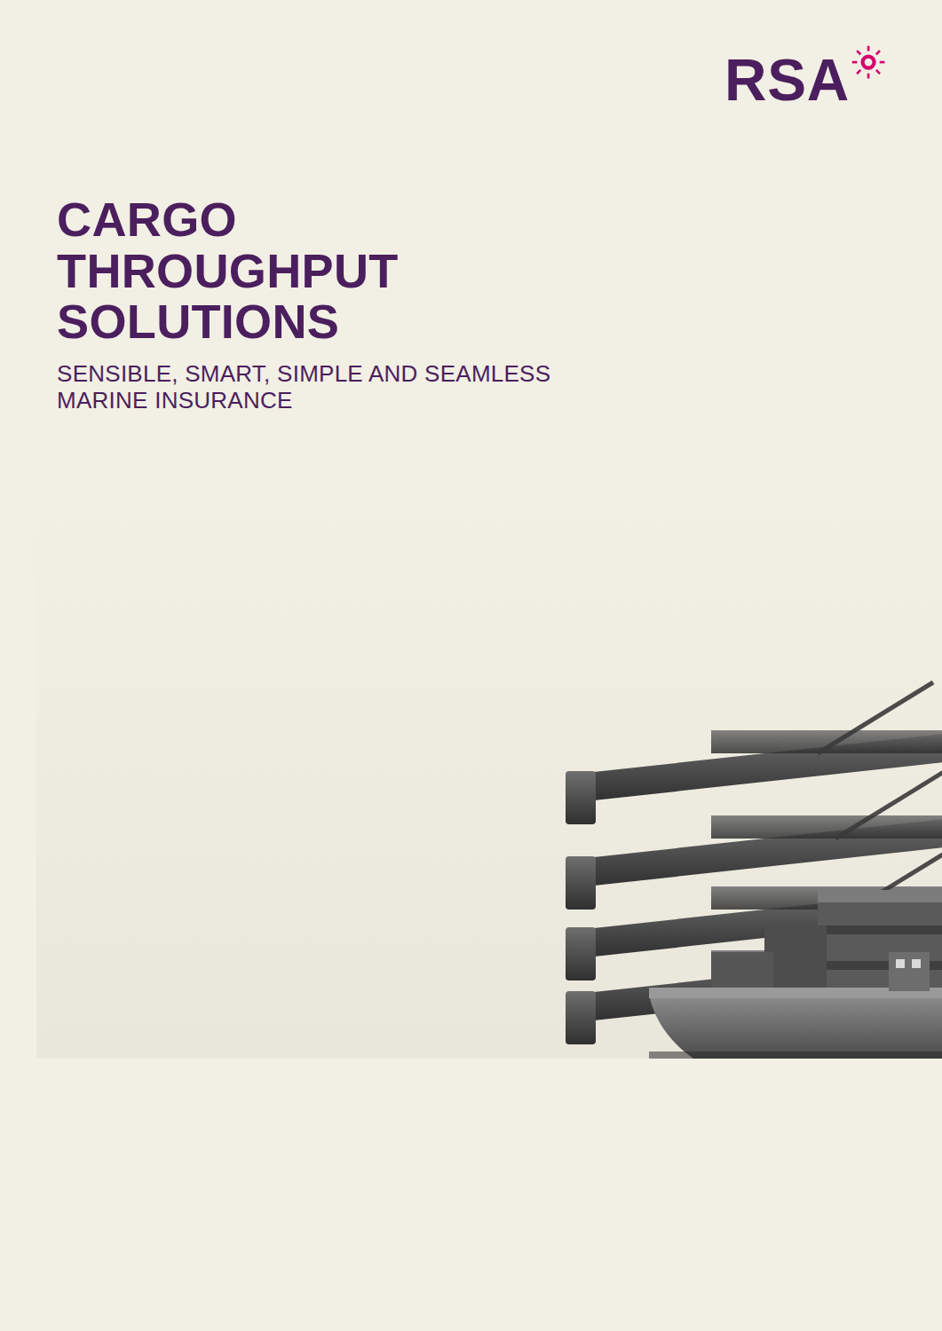RSA
Cargo Throughput Solutions
Sensible, smart, simple and seamless marine insurance
Ship-to-shore gantry cranes working a container vessel.